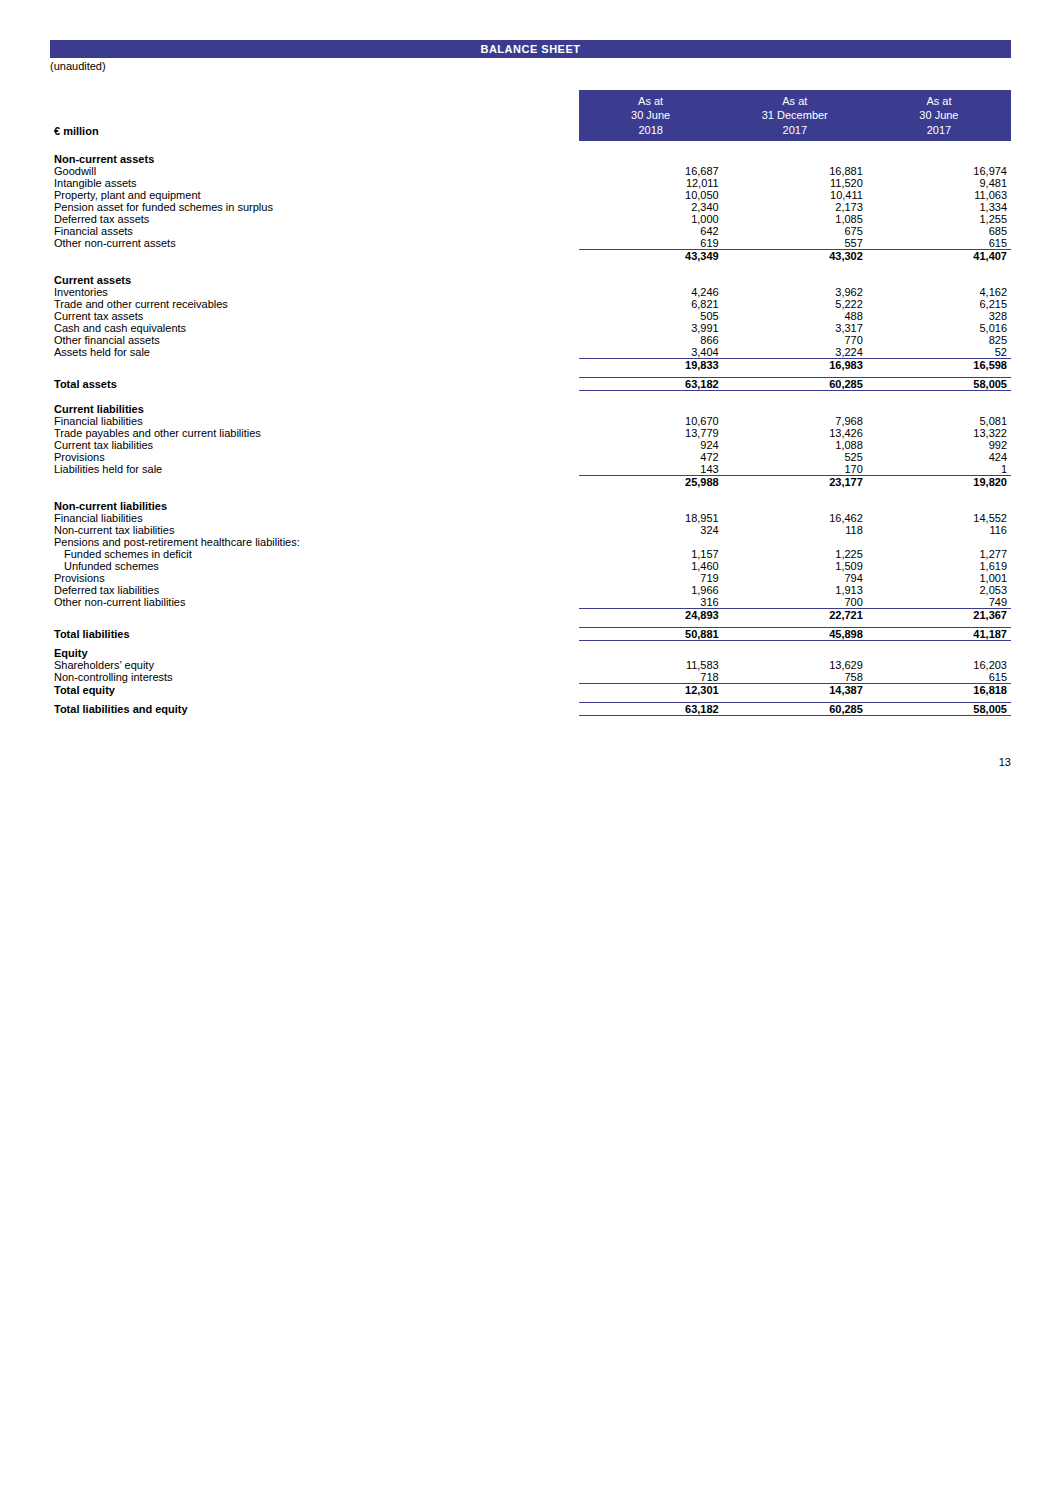BALANCE SHEET
(unaudited)
| € million | As at 30 June 2018 | As at 31 December 2017 | As at 30 June 2017 |
| Non-current assets | | | |
| Goodwill | 16,687 | 16,881 | 16,974 |
| Intangible assets | 12,011 | 11,520 | 9,481 |
| Property, plant and equipment | 10,050 | 10,411 | 11,063 |
| Pension asset for funded schemes in surplus | 2,340 | 2,173 | 1,334 |
| Deferred tax assets | 1,000 | 1,085 | 1,255 |
| Financial assets | 642 | 675 | 685 |
| Other non-current assets | 619 | 557 | 615 |
| | 43,349 | 43,302 | 41,407 |
| Current assets | | | |
| Inventories | 4,246 | 3,962 | 4,162 |
| Trade and other current receivables | 6,821 | 5,222 | 6,215 |
| Current tax assets | 505 | 488 | 328 |
| Cash and cash equivalents | 3,991 | 3,317 | 5,016 |
| Other financial assets | 866 | 770 | 825 |
| Assets held for sale | 3,404 | 3,224 | 52 |
| | 19,833 | 16,983 | 16,598 |
| Total assets | 63,182 | 60,285 | 58,005 |
| Current liabilities | | | |
| Financial liabilities | 10,670 | 7,968 | 5,081 |
| Trade payables and other current liabilities | 13,779 | 13,426 | 13,322 |
| Current tax liabilities | 924 | 1,088 | 992 |
| Provisions | 472 | 525 | 424 |
| Liabilities held for sale | 143 | 170 | 1 |
| | 25,988 | 23,177 | 19,820 |
| Non-current liabilities | | | |
| Financial liabilities | 18,951 | 16,462 | 14,552 |
| Non-current tax liabilities | 324 | 118 | 116 |
| Pensions and post-retirement healthcare liabilities: | | | |
| Funded schemes in deficit | 1,157 | 1,225 | 1,277 |
| Unfunded schemes | 1,460 | 1,509 | 1,619 |
| Provisions | 719 | 794 | 1,001 |
| Deferred tax liabilities | 1,966 | 1,913 | 2,053 |
| Other non-current liabilities | 316 | 700 | 749 |
| | 24,893 | 22,721 | 21,367 |
| Total liabilities | 50,881 | 45,898 | 41,187 |
| Equity | | | |
| Shareholders’ equity | 11,583 | 13,629 | 16,203 |
| Non-controlling interests | 718 | 758 | 615 |
| Total equity | 12,301 | 14,387 | 16,818 |
| Total liabilities and equity | 63,182 | 60,285 | 58,005 |
13